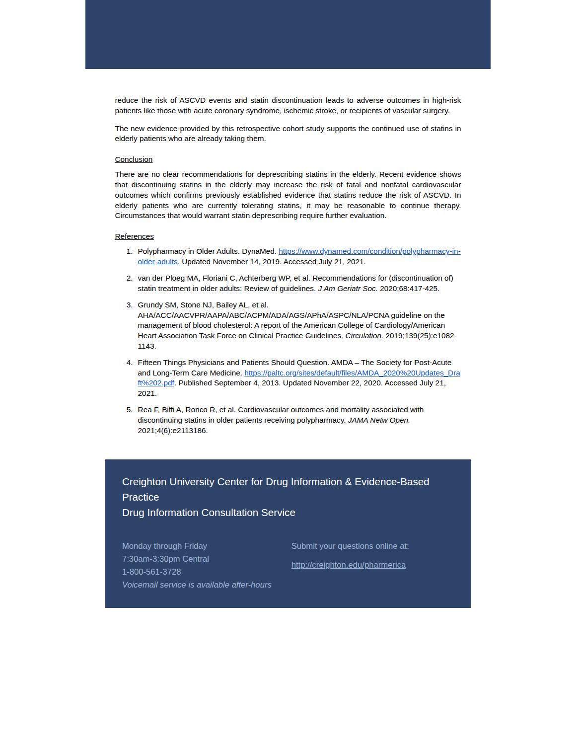reduce the risk of ASCVD events and statin discontinuation leads to adverse outcomes in high-risk patients like those with acute coronary syndrome, ischemic stroke, or recipients of vascular surgery.
The new evidence provided by this retrospective cohort study supports the continued use of statins in elderly patients who are already taking them.
Conclusion
There are no clear recommendations for deprescribing statins in the elderly. Recent evidence shows that discontinuing statins in the elderly may increase the risk of fatal and nonfatal cardiovascular outcomes which confirms previously established evidence that statins reduce the risk of ASCVD. In elderly patients who are currently tolerating statins, it may be reasonable to continue therapy. Circumstances that would warrant statin deprescribing require further evaluation.
References
Polypharmacy in Older Adults. DynaMed. https://www.dynamed.com/condition/polypharmacy-in-older-adults. Updated November 14, 2019. Accessed July 21, 2021.
van der Ploeg MA, Floriani C, Achterberg WP, et al. Recommendations for (discontinuation of) statin treatment in older adults: Review of guidelines. J Am Geriatr Soc. 2020;68:417-425.
Grundy SM, Stone NJ, Bailey AL, et al. AHA/ACC/AACVPR/AAPA/ABC/ACPM/ADA/AGS/APhA/ASPC/NLA/PCNA guideline on the management of blood cholesterol: A report of the American College of Cardiology/American Heart Association Task Force on Clinical Practice Guidelines. Circulation. 2019;139(25):e1082-1143.
Fifteen Things Physicians and Patients Should Question. AMDA – The Society for Post-Acute and Long-Term Care Medicine. https://paltc.org/sites/default/files/AMDA_2020%20Updates_Draft%202.pdf. Published September 4, 2013. Updated November 22, 2020. Accessed July 21, 2021.
Rea F, Biffi A, Ronco R, et al. Cardiovascular outcomes and mortality associated with discontinuing statins in older patients receiving polypharmacy. JAMA Netw Open. 2021;4(6):e2113186.
Creighton University Center for Drug Information & Evidence-Based Practice
Drug Information Consultation Service
Monday through Friday
7:30am-3:30pm Central
1-800-561-3728
Voicemail service is available after-hours
Submit your questions online at:
http://creighton.edu/pharmerica